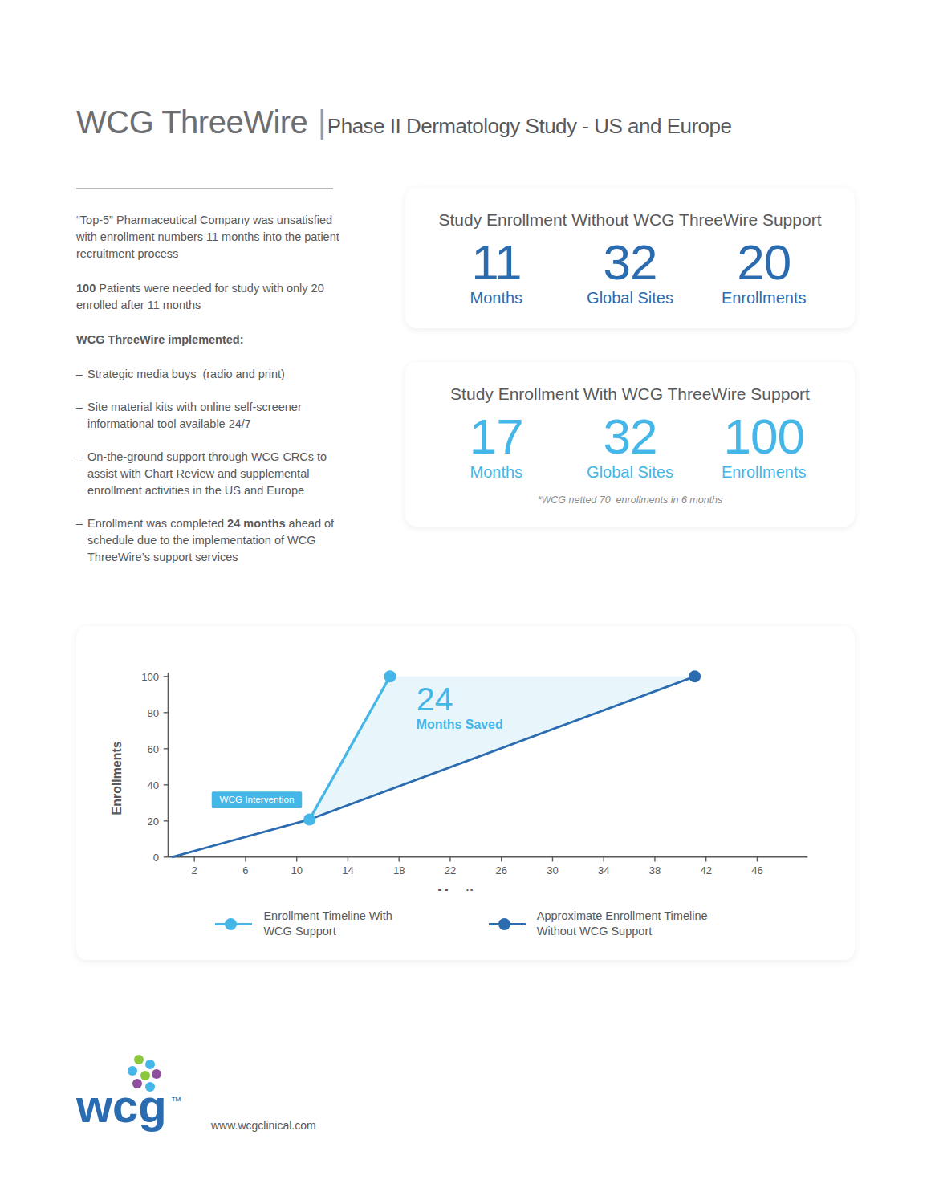WCG ThreeWire |Phase II Dermatology Study - US and Europe
“Top-5” Pharmaceutical Company was unsatisfied with enrollment numbers 11 months into the patient recruitment process
100 Patients were needed for study with only 20 enrolled after 11 months
WCG ThreeWire implemented:
Strategic media buys (radio and print)
Site material kits with online self-screener informational tool available 24/7
On-the-ground support through WCG CRCs to assist with Chart Review and supplemental enrollment activities in the US and Europe
Enrollment was completed 24 months ahead of schedule due to the implementation of WCG ThreeWire’s support services
Study Enrollment Without WCG ThreeWire Support
11
Months
32
Global Sites
20
Enrollments
Study Enrollment With WCG ThreeWire Support
17
Months
32
Global Sites
100
Enrollments
*WCG netted 70 enrollments in 6 months
Enrollments 100 80 60 40 20 0 2 6 10 14 18 22 26 30 34 38 42 46 WCG Intervention 24 Months Saved Months
Enrollment Timeline With
WCG Support
Approximate Enrollment Timeline
Without WCG Support
wcg ™
www.wcgclinical.com